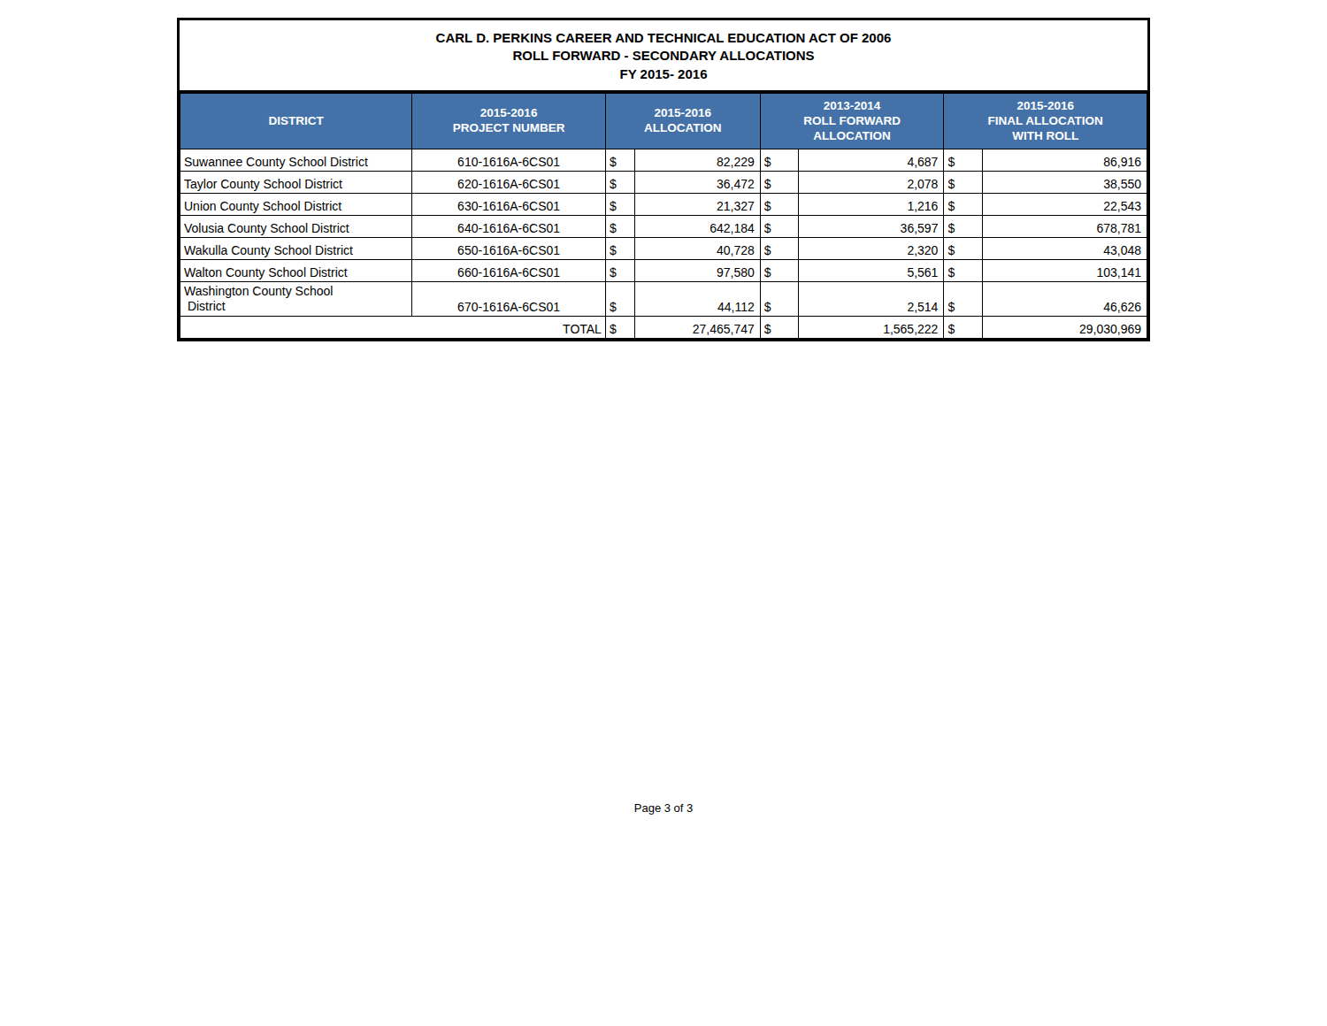CARL D. PERKINS CAREER AND TECHNICAL EDUCATION ACT OF 2006
ROLL FORWARD - SECONDARY ALLOCATIONS
FY 2015- 2016
| DISTRICT | 2015-2016 PROJECT NUMBER | 2015-2016 ALLOCATION | 2013-2014 ROLL FORWARD ALLOCATION | 2015-2016 FINAL ALLOCATION WITH ROLL |
| --- | --- | --- | --- | --- |
| Suwannee County School District | 610-1616A-6CS01 | $ | 82,229 | $ | 4,687 | $ | 86,916 |
| Taylor County School District | 620-1616A-6CS01 | $ | 36,472 | $ | 2,078 | $ | 38,550 |
| Union County School District | 630-1616A-6CS01 | $ | 21,327 | $ | 1,216 | $ | 22,543 |
| Volusia County School District | 640-1616A-6CS01 | $ | 642,184 | $ | 36,597 | $ | 678,781 |
| Wakulla County School District | 650-1616A-6CS01 | $ | 40,728 | $ | 2,320 | $ | 43,048 |
| Walton County School District | 660-1616A-6CS01 | $ | 97,580 | $ | 5,561 | $ | 103,141 |
| Washington County School District | 670-1616A-6CS01 | $ | 44,112 | $ | 2,514 | $ | 46,626 |
| TOTAL | $ | 27,465,747 | $ | 1,565,222 | $ | 29,030,969 |
Page 3 of 3